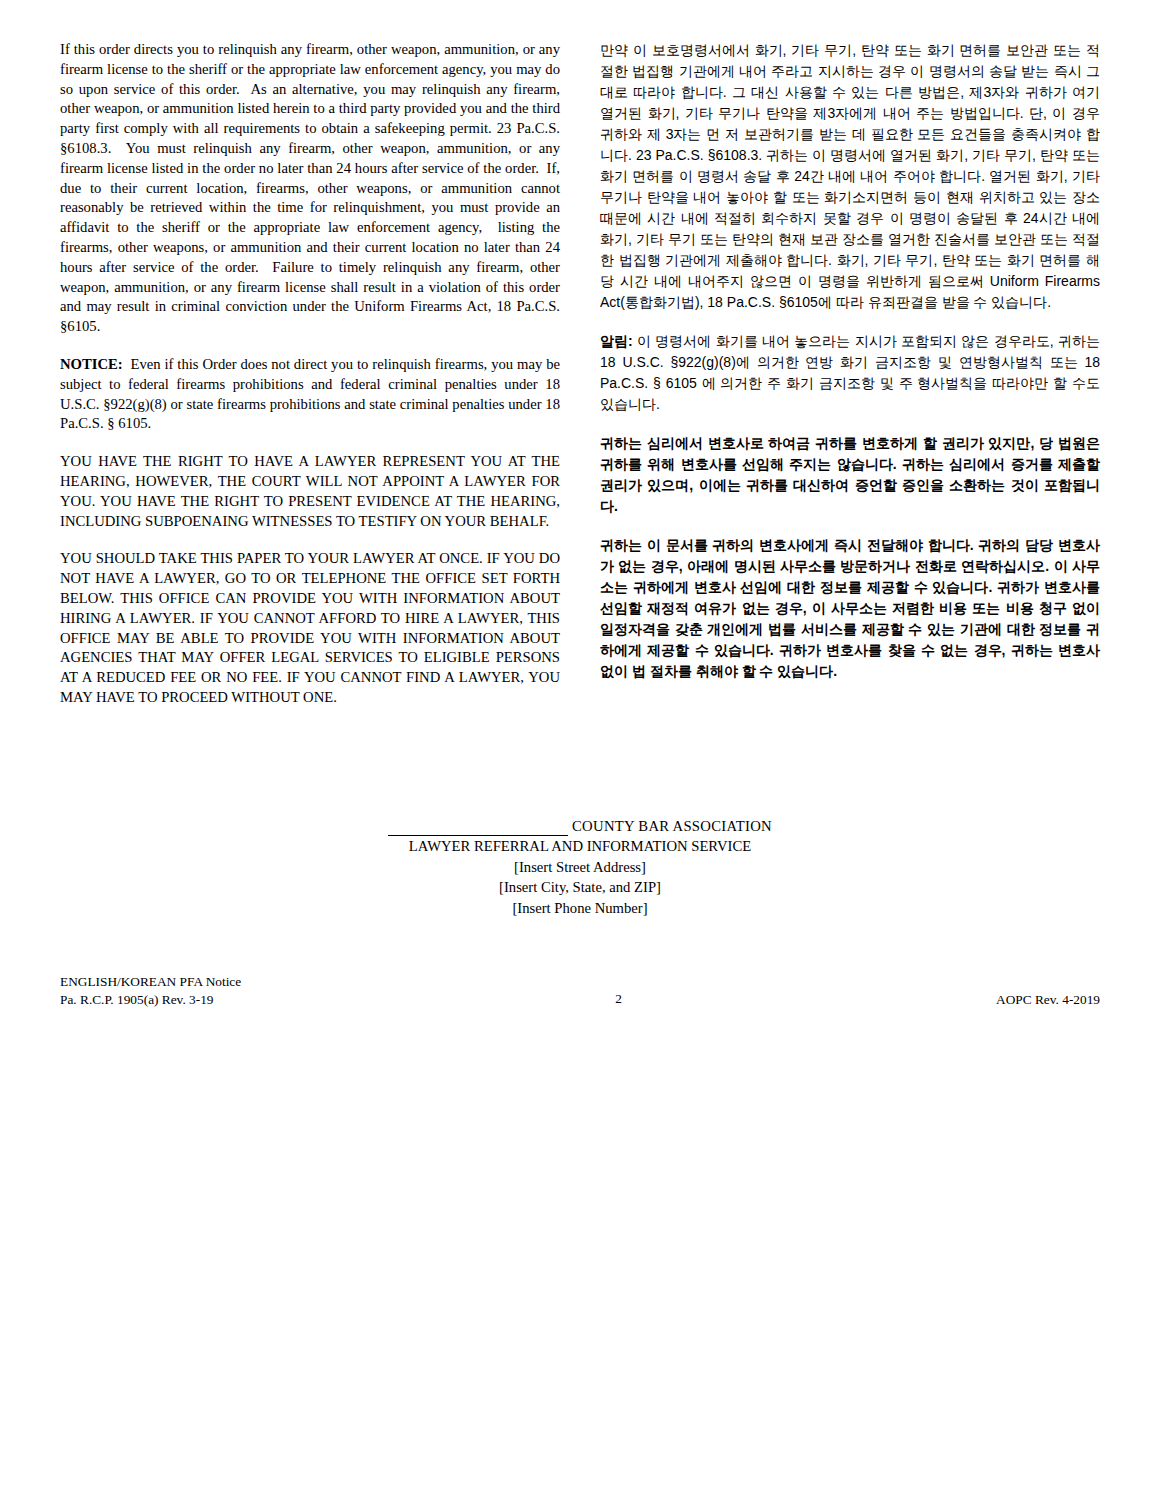If this order directs you to relinquish any firearm, other weapon, ammunition, or any firearm license to the sheriff or the appropriate law enforcement agency, you may do so upon service of this order. As an alternative, you may relinquish any firearm, other weapon, or ammunition listed herein to a third party provided you and the third party first comply with all requirements to obtain a safekeeping permit. 23 Pa.C.S. §6108.3. You must relinquish any firearm, other weapon, ammunition, or any firearm license listed in the order no later than 24 hours after service of the order. If, due to their current location, firearms, other weapons, or ammunition cannot reasonably be retrieved within the time for relinquishment, you must provide an affidavit to the sheriff or the appropriate law enforcement agency, listing the firearms, other weapons, or ammunition and their current location no later than 24 hours after service of the order. Failure to timely relinquish any firearm, other weapon, ammunition, or any firearm license shall result in a violation of this order and may result in criminal conviction under the Uniform Firearms Act, 18 Pa.C.S. §6105.
NOTICE: Even if this Order does not direct you to relinquish firearms, you may be subject to federal firearms prohibitions and federal criminal penalties under 18 U.S.C. §922(g)(8) or state firearms prohibitions and state criminal penalties under 18 Pa.C.S. § 6105.
You have the right to have a lawyer represent you at the hearing, however, the court will not appoint a lawyer for you. You have the right to present evidence at the hearing, including subpoenaing witnesses to testify on your behalf.
You should take this paper to your lawyer at once. If you do not have a lawyer, go to or telephone the office set forth below. This office can provide you with information about hiring a lawyer. If you cannot afford to hire a lawyer, this office may be able to provide you with information about agencies that may offer legal services to eligible persons at a reduced fee or no fee. If you cannot find a lawyer, you may have to proceed without one.
만약 이 보호명령서에서 화기, 기타 무기, 탄약 또는 화기 면허를 보안관 또는 적절한 법집행 기관에게 내어 주라고 지시하는 경우 이 명령서의 송달 받는 즉시 그대로 따라야 합니다. 그 대신 사용할 수 있는 다른 방법은, 제3자와 귀하가 여기 열거된 화기, 기타 무기나 탄약을 제3자에게 내어 주는 방법입니다. 단, 이 경우 귀하와 제 3자는 먼 저 보관허기를 받는 데 필요한 모든 요건들을 충족시켜야 합니다. 23 Pa.C.S. §6108.3. 귀하는 이 명령서에 열거된 화기, 기타 무기, 탄약 또는 화기 면허를 이 명령서 송달 후 24간 내에 내어 주어야 합니다. 열거된 화기, 기타 무기나 탄약을 내어 놓아야 할 또는 화기소지면허 등이 현재 위치하고 있는 장소 때문에 시간 내에 적절히 회수하지 못할 경우 이 명령이 송달된 후 24시간 내에 화기, 기타 무기 또는 탄약의 현재 보관 장소를 열거한 진술서를 보안관 또는 적절한 법집행 기관에게 제출해야 합니다. 화기, 기타 무기, 탄약 또는 화기 면허를 해당 시간 내에 내어주지 않으면 이 명령을 위반하게 됨으로써 Uniform Firearms Act(통합화기법), 18 Pa.C.S. §6105에 따라 유죄판결을 받을 수 있습니다.
알림: 이 명령서에 화기를 내어 놓으라는 지시가 포함되지 않은 경우라도, 귀하는 18 U.S.C. §922(g)(8)에 의거한 연방 화기 금지조항 및 연방형사벌칙 또는 18 Pa.C.S. § 6105 에 의거한 주 화기 금지조항 및 주 형사벌칙을 따라야만 할 수도 있습니다.
귀하는 심리에서 변호사로 하여금 귀하를 변호하게 할 권리가 있지만, 당 법원은 귀하를 위해 변호사를 선임해 주지는 않습니다. 귀하는 심리에서 증거를 제출할 권리가 있으며, 이에는 귀하를 대신하여 증언할 증인을 소환하는 것이 포함됩니다.
귀하는 이 문서를 귀하의 변호사에게 즉시 전달해야 합니다. 귀하의 담당 변호사가 없는 경우, 아래에 명시된 사무소를 방문하거나 전화로 연락하십시오. 이 사무소는 귀하에게 변호사 선임에 대한 정보를 제공할 수 있습니다. 귀하가 변호사를 선임할 재정적 여유가 없는 경우, 이 사무소는 저렴한 비용 또는 비용 청구 없이 일정자격을 갖춘 개인에게 법률 서비스를 제공할 수 있는 기관에 대한 정보를 귀하에게 제공할 수 있습니다. 귀하가 변호사를 찾을 수 없는 경우, 귀하는 변호사 없이 법 절차를 취해야 할 수 있습니다.
COUNTY BAR ASSOCIATION
LAWYER REFERRAL AND INFORMATION SERVICE
[Insert Street Address]
[Insert City, State, and ZIP]
[Insert Phone Number]
ENGLISH/KOREAN PFA Notice
Pa. R.C.P. 1905(a) Rev. 3-19
2
AOPC Rev. 4-2019